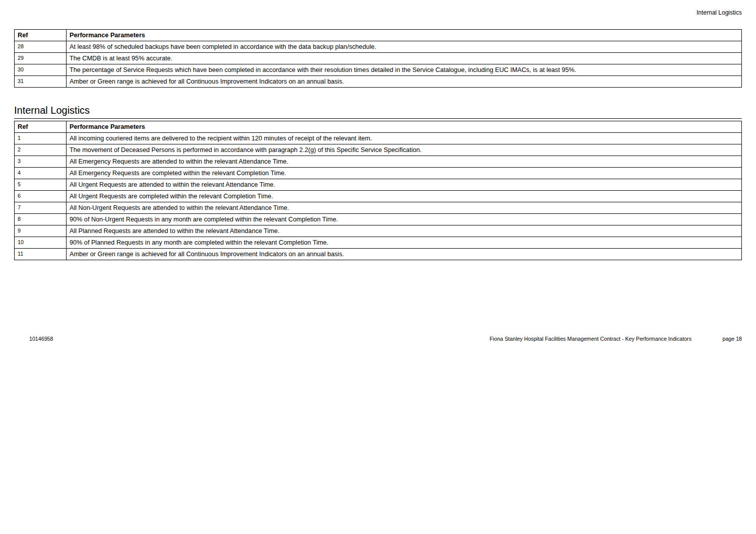Internal Logistics
| Ref | Performance Parameters |
| --- | --- |
| 28 | At least 98% of scheduled backups have been completed in accordance with the data backup plan/schedule. |
| 29 | The CMDB is at least 95% accurate. |
| 30 | The percentage of Service Requests which have been completed in accordance with their resolution times detailed in the Service Catalogue, including EUC IMACs, is at least 95%. |
| 31 | Amber or Green range is achieved for all Continuous Improvement Indicators on an annual basis. |
Internal Logistics
| Ref | Performance Parameters |
| --- | --- |
| 1 | All incoming couriered items are delivered to the recipient within 120 minutes of receipt of the relevant item. |
| 2 | The movement of Deceased Persons is performed in accordance with paragraph 2.2(g) of this Specific Service Specification. |
| 3 | All Emergency Requests are attended to within the relevant Attendance Time. |
| 4 | All Emergency Requests are completed within the relevant Completion Time. |
| 5 | All Urgent Requests are attended to within the relevant Attendance Time. |
| 6 | All Urgent Requests are completed within the relevant Completion Time. |
| 7 | All Non-Urgent Requests are attended to within the relevant Attendance Time. |
| 8 | 90% of Non-Urgent Requests in any month are completed within the relevant Completion Time. |
| 9 | All Planned Requests are attended to within the relevant Attendance Time. |
| 10 | 90% of Planned Requests in any month are completed within the relevant Completion Time. |
| 11 | Amber or Green range is achieved for all Continuous Improvement Indicators on an annual basis. |
10146958
Fiona Stanley Hospital Facilities Management Contract - Key Performance Indicators
page 18